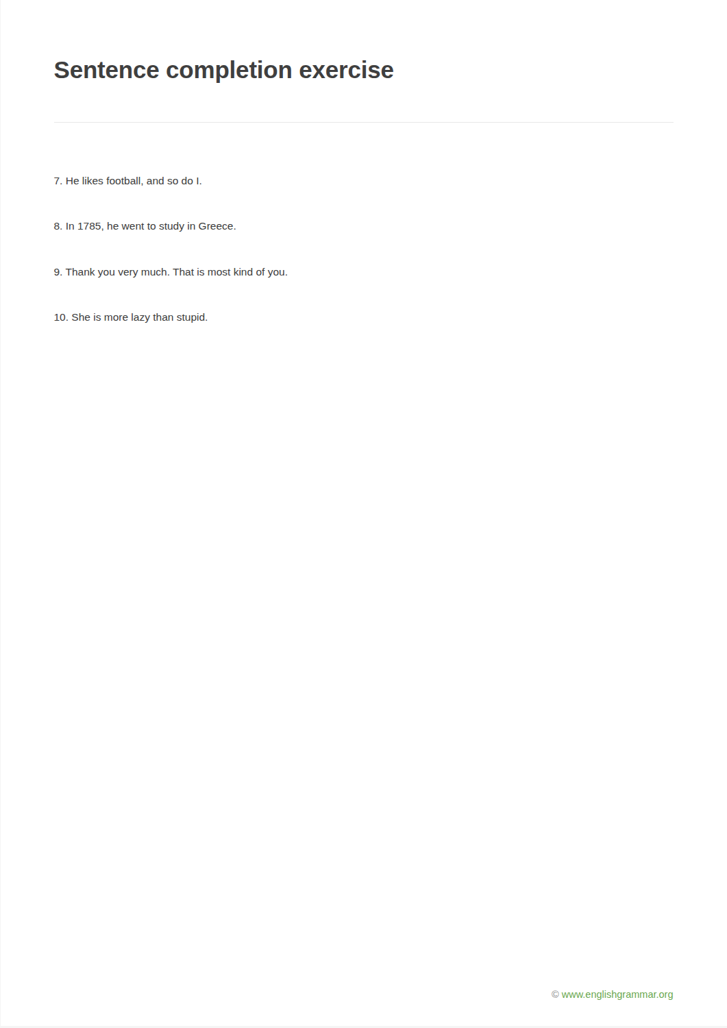Sentence completion exercise
7. He likes football, and so do I.
8. In 1785, he went to study in Greece.
9. Thank you very much. That is most kind of you.
10. She is more lazy than stupid.
© www.englishgrammar.org